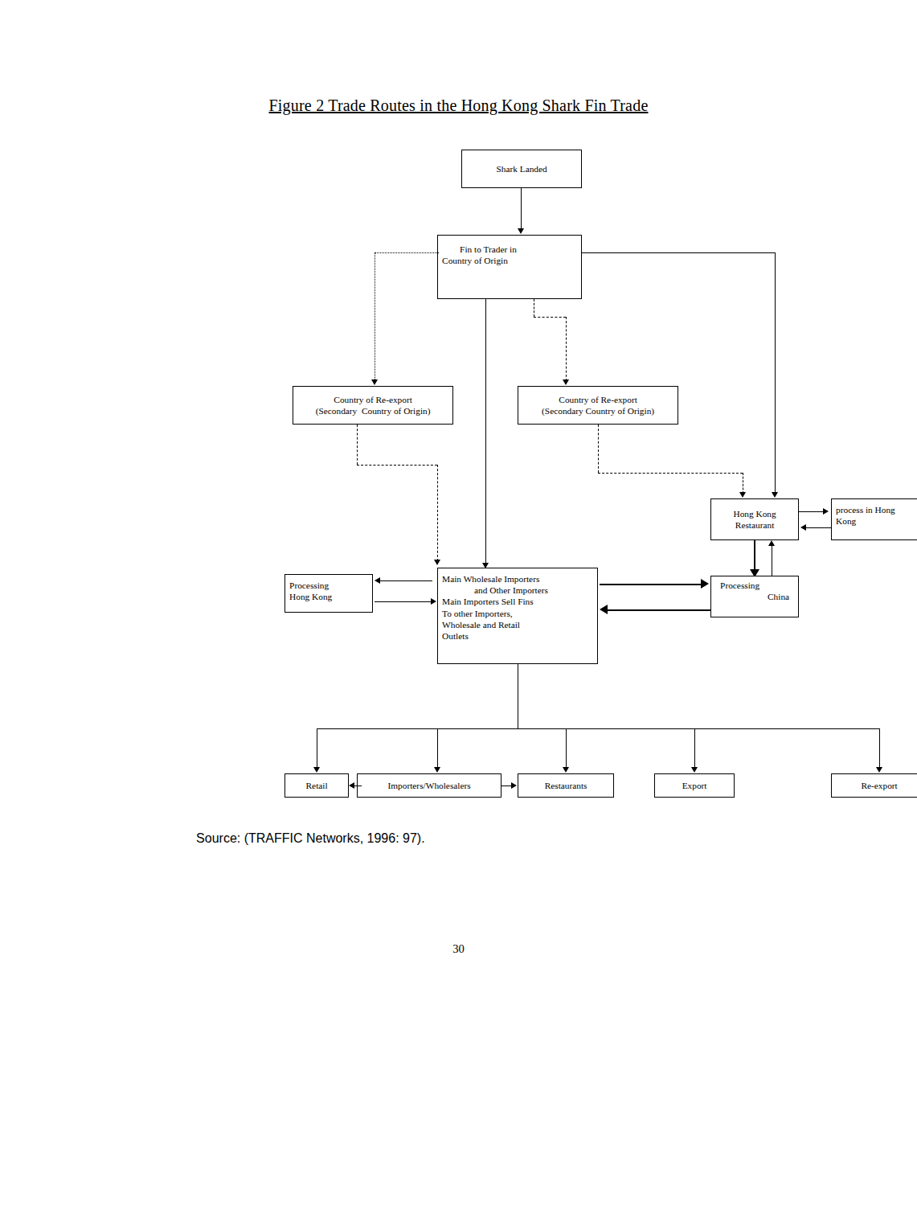Figure 2 Trade Routes in the Hong Kong Shark Fin Trade
Shark Landed
Fin to Trader in
Country of Origin
Country of Re-export
(Secondary Country of Origin)
Country of Re-export
(Secondary Country of Origin)
Hong Kong
Restaurant
process in Hong
Kong
Processing
Hong Kong
Main Wholesale Importers
and Other Importers
Main Importers Sell Fins
To other Importers,
Wholesale and Retail
Outlets
Processing
China
Retail
Importers/Wholesalers
Restaurants
Export
Re-export
Source: (TRAFFIC Networks, 1996: 97).
30